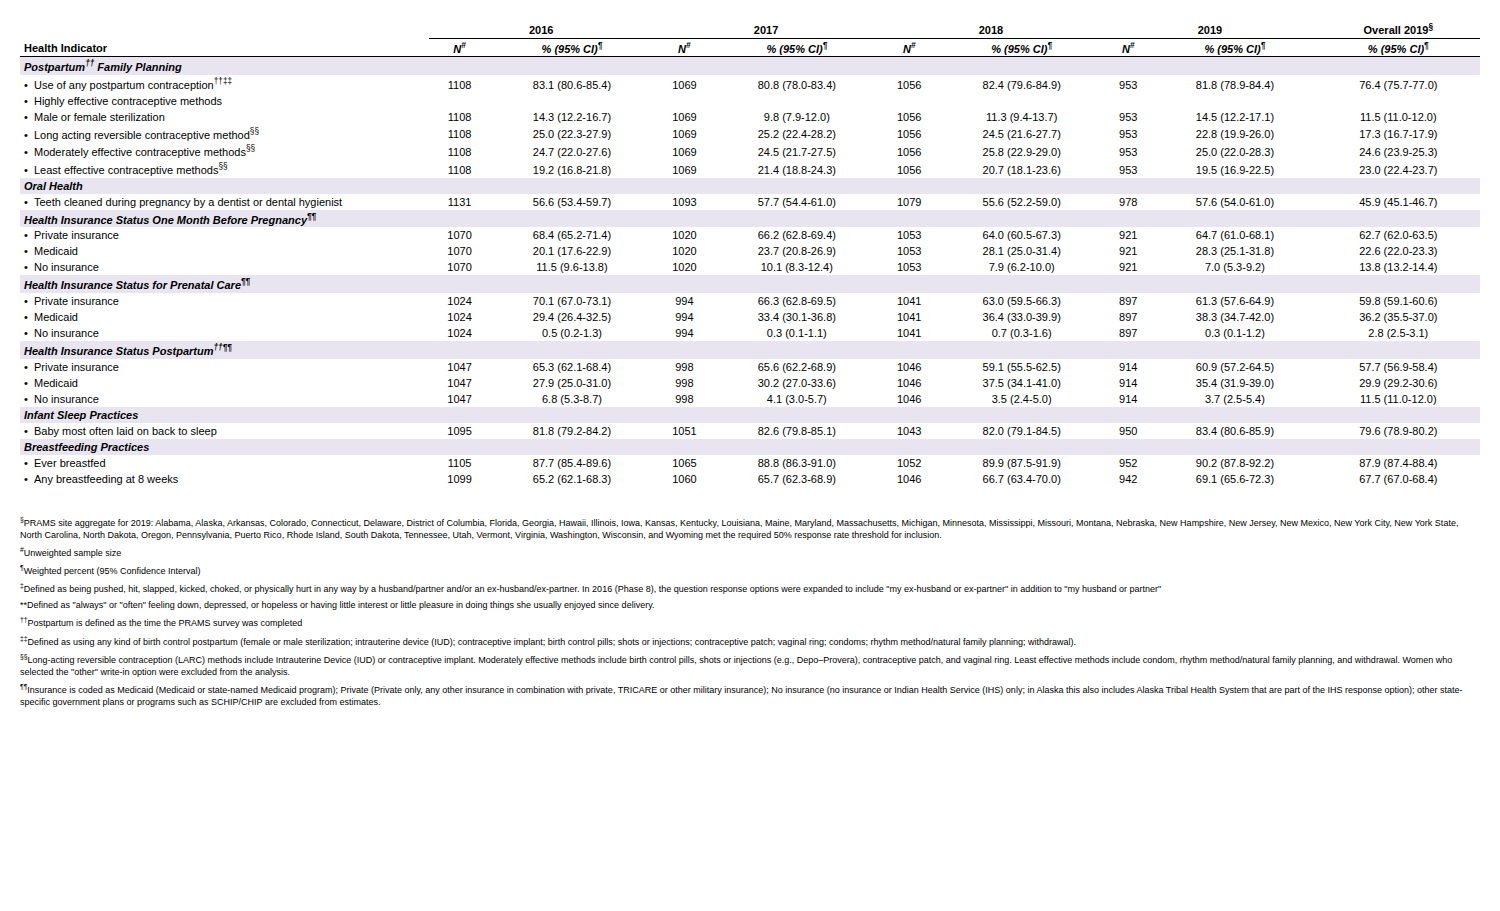| Health Indicator | 2016 | 2017 | 2018 | 2019 | Overall 2019 § |
| --- | --- | --- | --- | --- | --- |
| N # | % (95% CI) ¶ | N # | % (95% CI) ¶ | N # | % (95% CI) ¶ | N # | % (95% CI) ¶ | % (95% CI) ¶ |
| Postpartum †† Family Planning |
| • Use of any postpartum contraception ††‡‡ | 1108 | 83.1 (80.6-85.4) | 1069 | 80.8 (78.0-83.4) | 1056 | 82.4 (79.6-84.9) | 953 | 81.8 (78.9-84.4) | 76.4 (75.7-77.0) |
| • Highly effective contraceptive methods | | | | | | | | | |
| • Male or female sterilization | 1108 | 14.3 (12.2-16.7) | 1069 | 9.8 (7.9-12.0) | 1056 | 11.3 (9.4-13.7) | 953 | 14.5 (12.2-17.1) | 11.5 (11.0-12.0) |
| • Long acting reversible contraceptive method §§ | 1108 | 25.0 (22.3-27.9) | 1069 | 25.2 (22.4-28.2) | 1056 | 24.5 (21.6-27.7) | 953 | 22.8 (19.9-26.0) | 17.3 (16.7-17.9) |
| • Moderately effective contraceptive methods §§ | 1108 | 24.7 (22.0-27.6) | 1069 | 24.5 (21.7-27.5) | 1056 | 25.8 (22.9-29.0) | 953 | 25.0 (22.0-28.3) | 24.6 (23.9-25.3) |
| • Least effective contraceptive methods §§ | 1108 | 19.2 (16.8-21.8) | 1069 | 21.4 (18.8-24.3) | 1056 | 20.7 (18.1-23.6) | 953 | 19.5 (16.9-22.5) | 23.0 (22.4-23.7) |
| Oral Health |
| • Teeth cleaned during pregnancy by a dentist or dental hygienist | 1131 | 56.6 (53.4-59.7) | 1093 | 57.7 (54.4-61.0) | 1079 | 55.6 (52.2-59.0) | 978 | 57.6 (54.0-61.0) | 45.9 (45.1-46.7) |
| Health Insurance Status One Month Before Pregnancy ¶¶ |
| • Private insurance | 1070 | 68.4 (65.2-71.4) | 1020 | 66.2 (62.8-69.4) | 1053 | 64.0 (60.5-67.3) | 921 | 64.7 (61.0-68.1) | 62.7 (62.0-63.5) |
| • Medicaid | 1070 | 20.1 (17.6-22.9) | 1020 | 23.7 (20.8-26.9) | 1053 | 28.1 (25.0-31.4) | 921 | 28.3 (25.1-31.8) | 22.6 (22.0-23.3) |
| • No insurance | 1070 | 11.5 (9.6-13.8) | 1020 | 10.1 (8.3-12.4) | 1053 | 7.9 (6.2-10.0) | 921 | 7.0 (5.3-9.2) | 13.8 (13.2-14.4) |
| Health Insurance Status for Prenatal Care ¶¶ |
| • Private insurance | 1024 | 70.1 (67.0-73.1) | 994 | 66.3 (62.8-69.5) | 1041 | 63.0 (59.5-66.3) | 897 | 61.3 (57.6-64.9) | 59.8 (59.1-60.6) |
| • Medicaid | 1024 | 29.4 (26.4-32.5) | 994 | 33.4 (30.1-36.8) | 1041 | 36.4 (33.0-39.9) | 897 | 38.3 (34.7-42.0) | 36.2 (35.5-37.0) |
| • No insurance | 1024 | 0.5 (0.2-1.3) | 994 | 0.3 (0.1-1.1) | 1041 | 0.7 (0.3-1.6) | 897 | 0.3 (0.1-1.2) | 2.8 (2.5-3.1) |
| Health Insurance Status Postpartum ††¶¶ |
| • Private insurance | 1047 | 65.3 (62.1-68.4) | 998 | 65.6 (62.2-68.9) | 1046 | 59.1 (55.5-62.5) | 914 | 60.9 (57.2-64.5) | 57.7 (56.9-58.4) |
| • Medicaid | 1047 | 27.9 (25.0-31.0) | 998 | 30.2 (27.0-33.6) | 1046 | 37.5 (34.1-41.0) | 914 | 35.4 (31.9-39.0) | 29.9 (29.2-30.6) |
| • No insurance | 1047 | 6.8 (5.3-8.7) | 998 | 4.1 (3.0-5.7) | 1046 | 3.5 (2.4-5.0) | 914 | 3.7 (2.5-5.4) | 11.5 (11.0-12.0) |
| Infant Sleep Practices |
| • Baby most often laid on back to sleep | 1095 | 81.8 (79.2-84.2) | 1051 | 82.6 (79.8-85.1) | 1043 | 82.0 (79.1-84.5) | 950 | 83.4 (80.6-85.9) | 79.6 (78.9-80.2) |
| Breastfeeding Practices |
| • Ever breastfed | 1105 | 87.7 (85.4-89.6) | 1065 | 88.8 (86.3-91.0) | 1052 | 89.9 (87.5-91.9) | 952 | 90.2 (87.8-92.2) | 87.9 (87.4-88.4) |
| • Any breastfeeding at 8 weeks | 1099 | 65.2 (62.1-68.3) | 1060 | 65.7 (62.3-68.9) | 1046 | 66.7 (63.4-70.0) | 942 | 69.1 (65.6-72.3) | 67.7 (67.0-68.4) |
§PRAMS site aggregate for 2019: Alabama, Alaska, Arkansas, Colorado, Connecticut, Delaware, District of Columbia, Florida, Georgia, Hawaii, Illinois, Iowa, Kansas, Kentucky, Louisiana, Maine, Maryland, Massachusetts, Michigan, Minnesota, Mississippi, Missouri, Montana, Nebraska, New Hampshire, New Jersey, New Mexico, New York City, New York State, North Carolina, North Dakota, Oregon, Pennsylvania, Puerto Rico, Rhode Island, South Dakota, Tennessee, Utah, Vermont, Virginia, Washington, Wisconsin, and Wyoming met the required 50% response rate threshold for inclusion.
#Unweighted sample size
¶Weighted percent (95% Confidence Interval)
‡Defined as being pushed, hit, slapped, kicked, choked, or physically hurt in any way by a husband/partner and/or an ex-husband/ex-partner. In 2016 (Phase 8), the question response options were expanded to include "my ex-husband or ex-partner" in addition to "my husband or partner"
**Defined as "always" or "often" feeling down, depressed, or hopeless or having little interest or little pleasure in doing things she usually enjoyed since delivery.
††Postpartum is defined as the time the PRAMS survey was completed
‡‡Defined as using any kind of birth control postpartum (female or male sterilization; intrauterine device (IUD); contraceptive implant; birth control pills; shots or injections; contraceptive patch; vaginal ring; condoms; rhythm method/natural family planning; withdrawal).
§§Long-acting reversible contraception (LARC) methods include Intrauterine Device (IUD) or contraceptive implant. Moderately effective methods include birth control pills, shots or injections (e.g., Depo–Provera), contraceptive patch, and vaginal ring. Least effective methods include condom, rhythm method/natural family planning, and withdrawal. Women who selected the "other" write-in option were excluded from the analysis.
¶¶Insurance is coded as Medicaid (Medicaid or state-named Medicaid program); Private (Private only, any other insurance in combination with private, TRICARE or other military insurance); No insurance (no insurance or Indian Health Service (IHS) only; in Alaska this also includes Alaska Tribal Health System that are part of the IHS response option); other state-specific government plans or programs such as SCHIP/CHIP are excluded from estimates.